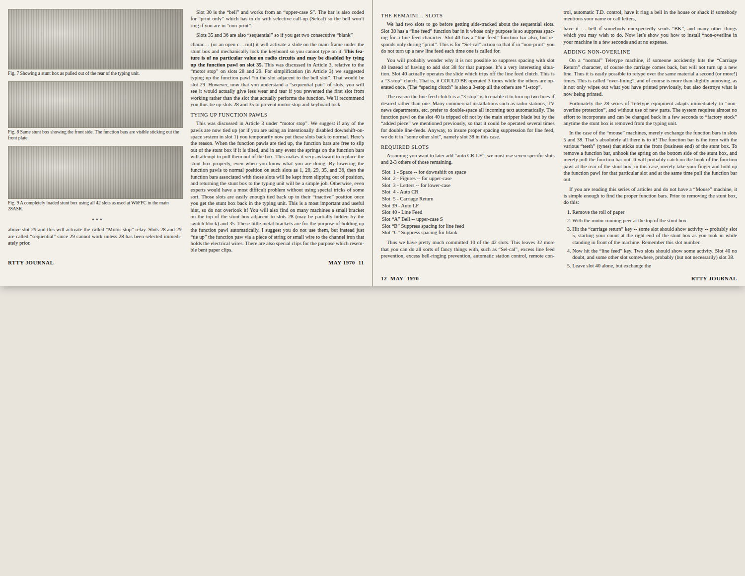Fig. 7 Showing a stunt box as pulled out of the rear of the typing unit.
Fig. 8 Same stunt box showing the front side. The function bars are visible sticking out the front plate.
Fig. 9 A completely loaded stunt box using all 42 slots as used at W6FFC in the main 28ASR.
***
above slot 29 and this will activate the called “Motor-stop” relay. Slots 28 and 29 are called “sequential” since 29 cannot work unless 28 has been selected immediately prior.
Slot 30 is the “bell” and works from an “upper-case S”. The bar is also coded for “print only” which has to do with selective call-up (Selcal) so the bell won’t ring if you are in “non-print”.
Slots 35 and 36 are also “sequential” so if you get two consecutive “blank”
charac… (or an open c…cuit) it will activate a slide on the main frame under the stunt box and mechanically lock the keyboard so you cannot type on it. This feature is of no particular value on radio circuits and may be disabled by tying up the function pawl on slot 35. This was discussed in Article 3, relative to the “motor stop” on slots 28 and 29. For simplification (in Article 3) we suggested typing up the function pawl “in the slot adjacent to the bell slot”. That would be slot 29. However, now that you understand a “sequential pair” of slots, you will see it would actually give less wear and tear if you prevented the first slot from working rather than the slot that actually performs the function. We’ll recommend you thus tie up slots 28 and 35 to prevent motor-stop and keyboard lock.
TYING UP FUNCTION PAWLS
This was discussed in Article 3 under “motor stop”. We suggest if any of the pawls are now tied up (or if you are using an intentionally disabled downshift-on-space system in slot 1) you temporarily now put these slots back to normal. Here’s the reason. When the function pawls are tied up, the function bars are free to slip out of the stunt box if it is tilted, and in any event the springs on the function bars will attempt to pull them out of the box. This makes it very awkward to replace the stunt box properly, even when you know what you are doing. By lowering the function pawls to normal position on such slots as 1, 28, 29, 35, and 36, then the function bars associated with those slots will be kept from slipping out of position, and returning the stunt box to the typing unit will be a simple job. Otherwise, even experts would have a most difficult problem without using special tricks of some sort. Those slots are easily enough tied back up to their “inactive” position once you get the stunt box back in the typing unit. This is a most important and useful hint, so do not overlook it! You will also find on many machines a small bracket on the top of the stunt box adjacent to slots 28 (may be partially hidden by the switch block) and 35. These little metal brackets are for the purpose of holding up the function pawl automatically. I suggest you do not use them, but instead just “tie up” the function paw via a piece of string or small wire to the channel iron that holds the electrical wires. There are also special clips for the purpose which resemble bent paper clips.
RTTY JOURNAL MAY 1970 11
THE REMAINI… SLOTS
We had two slots to go before getting side-tracked about the sequential slots. Slot 38 has a “line feed” function bar in it whose only purpose is so suppress spacing for a line feed character. Slot 40 has a “line feed” function bar also, but responds only during “print”. This is for “Sel-cal” action so that if in “non-print” you do not turn up a new line feed each time one is called for.
You will probably wonder why it is not possible to suppress spacing with slot 40 instead of having to add slot 38 for that purpose. It’s a very interesting situation. Slot 40 actually operates the slide which trips off the line feed clutch. This is a “3-stop” clutch. That is, it COULD BE operated 3 times while the others are operated once. (The “spacing clutch” is also a 3-stop all the others are “1-stop”.
The reason the line feed clutch is a “3-stop” is to enable it to turn up two lines if desired rather than one. Many commercial installations such as radio stations, TV news departments, etc. prefer to double-space all incoming text automatically. The function pawl on the slot 40 is tripped off not by the main stripper blade but by the “added piece” we mentioned previously, so that it could be operated several times for double line-feeds. Anyway, to insure proper spacing suppression for line feed, we do it in “some other slot”, namely slot 38 in this case.
REQUIRED SLOTS
Assuming you want to later add “auto CR-LF”, we must use seven specific slots and 2-3 others of those remaining.
Slot 1 - Space -- for downshift on space
Slot 2 - Figures -- for upper-case
Slot 3 - Letters -- for lower-case
Slot 4 - Auto CR
Slot 5 - Carriage Return
Slot 39 - Auto LF
Slot 40 - Line Feed
Slot “A” Bell -- upper-case S
Slot “B” Suppress spacing for line feed
Slot “C” Suppress spacing for blank
Thus we have pretty much committed 10 of the 42 slots. This leaves 32 more that you can do all sorts of fancy things with, such as “Sel-cal”, excess line feed prevention, excess bell-ringing prevention, automatic station control, remote control, automatic T.D. control, have it ring a bell in the house or shack if somebody mentions your name or call letters,
have it … bell if somebody unexpectedly sends “BK”, and many other things which you may wish to do. Now let’s show you how to install “non-overline in your machine in a few seconds and at no expense.
ADDING NON-OVERLINE
On a “normal” Teletype machine, if someone accidently hits the “Carriage Return” character, of course the carriage comes back, but will not turn up a new line. Thus it is easily possible to retype over the same material a second (or more!) times. This is called “over-lining”, and of course is more than slightly annoying, as it not only wipes out what you have printed previously, but also destroys what is now being printed.
Fortunately the 28-series of Teletype equipment adapts immediately to “non-overline protection”, and without use of new parts. The system requires almost no effort to incorporate and can be changed back in a few seconds to “factory stock” anytime the stunt box is removed from the typing unit.
In the case of the “mouse” machines, merely exchange the function bars in slots 5 and 38. That’s absolutely all there is to it! The function bar is the item with the various “teeth” (tynes) that sticks out the front (business end) of the stunt box. To remove a function bar, unhook the spring on the bottom side of the stunt box, and merely pull the function bar out. It will probably catch on the hook of the function pawl at the rear of the stunt box, in this case, merely take your finger and hold up the function pawl for that particular slot and at the same time pull the function bar out.
If you are reading this series of articles and do not have a “Mouse” machine, it is simple enough to find the proper function bars. Prior to removing the stunt box, do this:
Remove the roll of paper
With the motor running peer at the top of the stunt box.
Hit the “carriage return” key -- some slot should show activity -- probably slot 5, starting your count at the right end of the stunt box as you look in while standing in front of the machine. Remember this slot number.
Now hit the “line feed” key. Two slots should show some activity. Slot 40 no doubt, and some other slot somewhere, probably (but not necessarily) slot 38.
Leave slot 40 alone, but exchange the
12 MAY 1970 RTTY JOURNAL